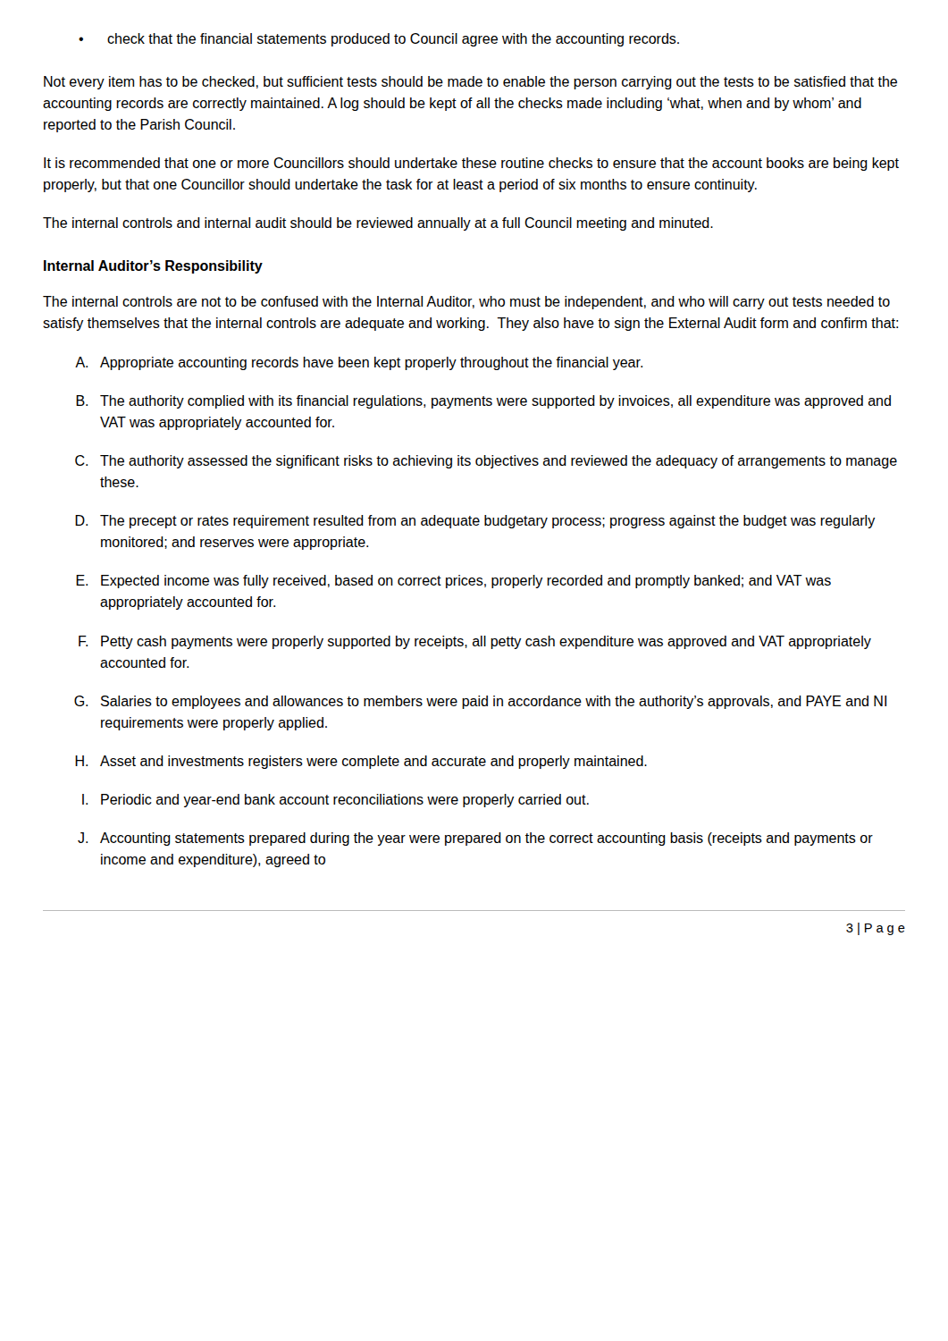• check that the financial statements produced to Council agree with the accounting records.
Not every item has to be checked, but sufficient tests should be made to enable the person carrying out the tests to be satisfied that the accounting records are correctly maintained. A log should be kept of all the checks made including ‘what, when and by whom’ and reported to the Parish Council.
It is recommended that one or more Councillors should undertake these routine checks to ensure that the account books are being kept properly, but that one Councillor should undertake the task for at least a period of six months to ensure continuity.
The internal controls and internal audit should be reviewed annually at a full Council meeting and minuted.
Internal Auditor’s Responsibility
The internal controls are not to be confused with the Internal Auditor, who must be independent, and who will carry out tests needed to satisfy themselves that the internal controls are adequate and working. They also have to sign the External Audit form and confirm that:
Appropriate accounting records have been kept properly throughout the financial year.
The authority complied with its financial regulations, payments were supported by invoices, all expenditure was approved and VAT was appropriately accounted for.
The authority assessed the significant risks to achieving its objectives and reviewed the adequacy of arrangements to manage these.
The precept or rates requirement resulted from an adequate budgetary process; progress against the budget was regularly monitored; and reserves were appropriate.
Expected income was fully received, based on correct prices, properly recorded and promptly banked; and VAT was appropriately accounted for.
Petty cash payments were properly supported by receipts, all petty cash expenditure was approved and VAT appropriately accounted for.
Salaries to employees and allowances to members were paid in accordance with the authority’s approvals, and PAYE and NI requirements were properly applied.
Asset and investments registers were complete and accurate and properly maintained.
Periodic and year-end bank account reconciliations were properly carried out.
Accounting statements prepared during the year were prepared on the correct accounting basis (receipts and payments or income and expenditure), agreed to
3 | P a g e